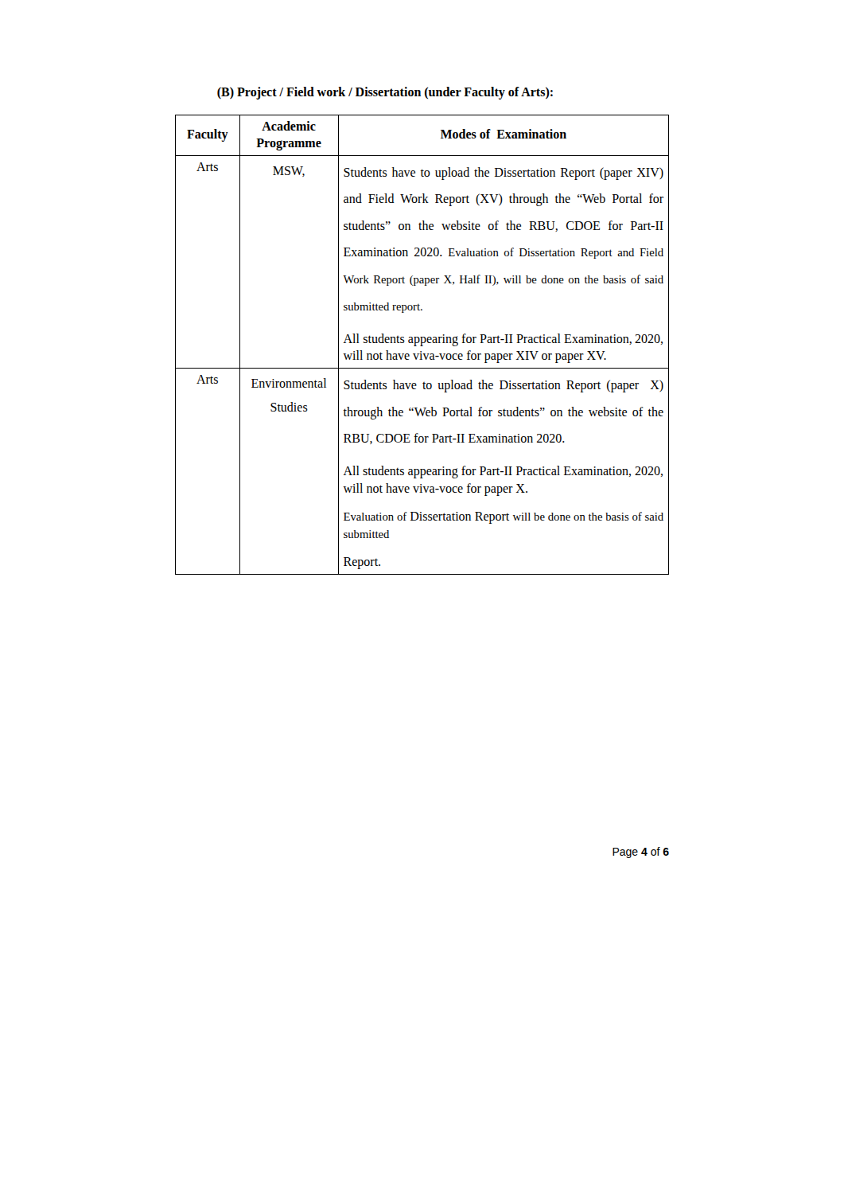(B) Project / Field work / Dissertation (under Faculty of Arts):
| Faculty | Academic Programme | Modes of Examination |
| --- | --- | --- |
| Arts | MSW, | Students have to upload the Dissertation Report (paper XIV) and Field Work Report (XV) through the “Web Portal for students” on the website of the RBU, CDOE for Part-II Examination 2020. Evaluation of Dissertation Report and Field Work Report (paper X, Half II), will be done on the basis of said submitted report. All students appearing for Part-II Practical Examination, 2020, will not have viva-voce for paper XIV or paper XV. |
| Arts | Environmental Studies | Students have to upload the Dissertation Report (paper X) through the “Web Portal for students” on the website of the RBU, CDOE for Part-II Examination 2020. All students appearing for Part-II Practical Examination, 2020, will not have viva-voce for paper X. Evaluation of Dissertation Report will be done on the basis of said submitted Report. |
Page 4 of 6